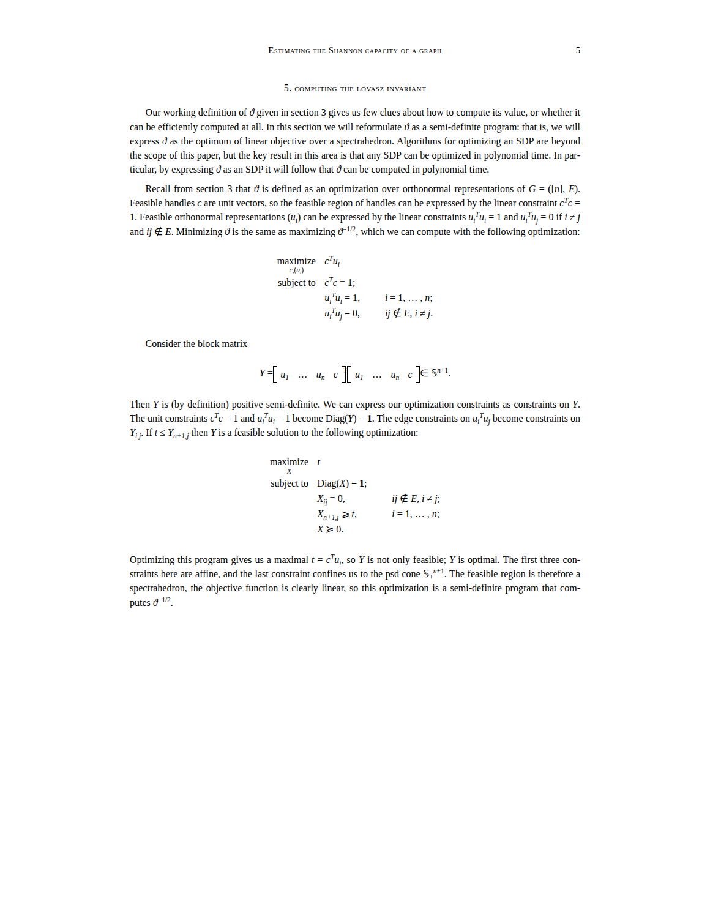Estimating the Shannon capacity of a graph 5
5. computing the lovasz invariant
Our working definition of ϑ given in section 3 gives us few clues about how to compute its value, or whether it can be efficiently computed at all. In this section we will reformulate ϑ as a semi-definite program: that is, we will express ϑ as the optimum of linear objective over a spectrahedron. Algorithms for optimizing an SDP are beyond the scope of this paper, but the key result in this area is that any SDP can be optimized in polynomial time. In particular, by expressing ϑ as an SDP it will follow that ϑ can be computed in polynomial time.
Recall from section 3 that ϑ is defined as an optimization over orthonormal representations of G = ([n], E). Feasible handles c are unit vectors, so the feasible region of handles can be expressed by the linear constraint cTc = 1. Feasible orthonormal representations (ui) can be expressed by the linear constraints uiTui = 1 and uiTuj = 0 if i ≠ j and ij ∉ E. Minimizing ϑ is the same as maximizing ϑ−1/2, which we can compute with the following optimization:
| maximize c ,( u i ) | c T u i | |
| subject to | c T c = 1; | |
| | u i T u i = 1, | i = 1, … , n ; |
| | u i T u j = 0, | ij ∉ E , i ≠ j . |
Consider the block matrix
Y =
| u 1 | … | u n | c |
T
| u 1 | … | u n | c |
∈ 𝕊n+1.
Then Y is (by definition) positive semi-definite. We can express our optimization constraints as constraints on Y. The unit constraints cTc = 1 and uiTui = 1 become Diag(Y) = 1. The edge constraints on uiTuj become constraints on Yi,j. If t ≤ Yn+1,j then Y is a feasible solution to the following optimization:
| maximize X | t | |
| subject to | Diag ( X ) = 1 ; | |
| | X ij = 0, | ij ∉ E , i ≠ j ; |
| | X n+1,j ⩾ t , | i = 1, … , n ; |
| | X ≽ 0. | |
Optimizing this program gives us a maximal t = cTui, so Y is not only feasible; Y is optimal. The first three constraints here are affine, and the last constraint confines us to the psd cone 𝕊+n+1. The feasible region is therefore a spectrahedron, the objective function is clearly linear, so this optimization is a semi-definite program that computes ϑ−1/2.